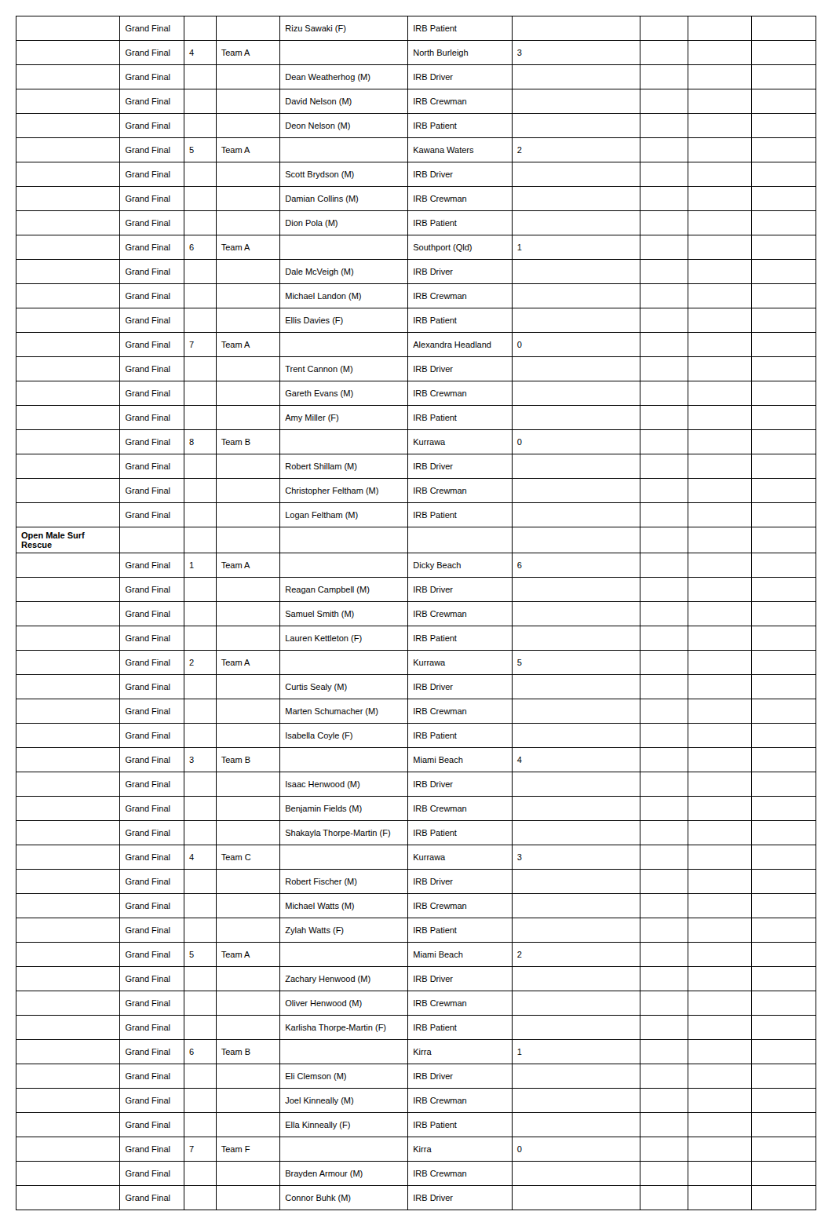| | Grand Final | | | Rizu Sawaki (F) | IRB Patient | | | | |
| | Grand Final | 4 | Team A | | North Burleigh | 3 | | | |
| | Grand Final | | | Dean Weatherhog (M) | IRB Driver | | | | |
| | Grand Final | | | David Nelson (M) | IRB Crewman | | | | |
| | Grand Final | | | Deon Nelson (M) | IRB Patient | | | | |
| | Grand Final | 5 | Team A | | Kawana Waters | 2 | | | |
| | Grand Final | | | Scott Brydson (M) | IRB Driver | | | | |
| | Grand Final | | | Damian Collins (M) | IRB Crewman | | | | |
| | Grand Final | | | Dion Pola (M) | IRB Patient | | | | |
| | Grand Final | 6 | Team A | | Southport (Qld) | 1 | | | |
| | Grand Final | | | Dale McVeigh (M) | IRB Driver | | | | |
| | Grand Final | | | Michael Landon (M) | IRB Crewman | | | | |
| | Grand Final | | | Ellis Davies (F) | IRB Patient | | | | |
| | Grand Final | 7 | Team A | | Alexandra Headland | 0 | | | |
| | Grand Final | | | Trent Cannon (M) | IRB Driver | | | | |
| | Grand Final | | | Gareth Evans (M) | IRB Crewman | | | | |
| | Grand Final | | | Amy Miller (F) | IRB Patient | | | | |
| | Grand Final | 8 | Team B | | Kurrawa | 0 | | | |
| | Grand Final | | | Robert Shillam (M) | IRB Driver | | | | |
| | Grand Final | | | Christopher Feltham (M) | IRB Crewman | | | | |
| | Grand Final | | | Logan Feltham (M) | IRB Patient | | | | |
| Open Male Surf Rescue | | | | | | | | | |
| | Grand Final | 1 | Team A | | Dicky Beach | 6 | | | |
| | Grand Final | | | Reagan Campbell (M) | IRB Driver | | | | |
| | Grand Final | | | Samuel Smith (M) | IRB Crewman | | | | |
| | Grand Final | | | Lauren Kettleton (F) | IRB Patient | | | | |
| | Grand Final | 2 | Team A | | Kurrawa | 5 | | | |
| | Grand Final | | | Curtis Sealy (M) | IRB Driver | | | | |
| | Grand Final | | | Marten Schumacher (M) | IRB Crewman | | | | |
| | Grand Final | | | Isabella Coyle (F) | IRB Patient | | | | |
| | Grand Final | 3 | Team B | | Miami Beach | 4 | | | |
| | Grand Final | | | Isaac Henwood (M) | IRB Driver | | | | |
| | Grand Final | | | Benjamin Fields (M) | IRB Crewman | | | | |
| | Grand Final | | | Shakayla Thorpe-Martin (F) | IRB Patient | | | | |
| | Grand Final | 4 | Team C | | Kurrawa | 3 | | | |
| | Grand Final | | | Robert Fischer (M) | IRB Driver | | | | |
| | Grand Final | | | Michael Watts (M) | IRB Crewman | | | | |
| | Grand Final | | | Zylah Watts (F) | IRB Patient | | | | |
| | Grand Final | 5 | Team A | | Miami Beach | 2 | | | |
| | Grand Final | | | Zachary Henwood (M) | IRB Driver | | | | |
| | Grand Final | | | Oliver Henwood (M) | IRB Crewman | | | | |
| | Grand Final | | | Karlisha Thorpe-Martin (F) | IRB Patient | | | | |
| | Grand Final | 6 | Team B | | Kirra | 1 | | | |
| | Grand Final | | | Eli Clemson (M) | IRB Driver | | | | |
| | Grand Final | | | Joel Kinneally (M) | IRB Crewman | | | | |
| | Grand Final | | | Ella Kinneally (F) | IRB Patient | | | | |
| | Grand Final | 7 | Team F | | Kirra | 0 | | | |
| | Grand Final | | | Brayden Armour (M) | IRB Crewman | | | | |
| | Grand Final | | | Connor Buhk (M) | IRB Driver | | | | |